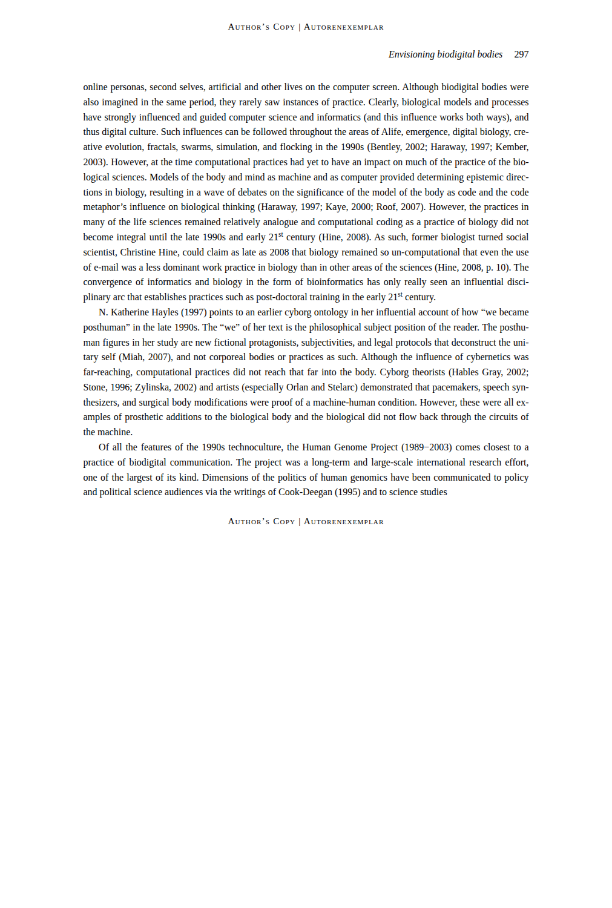Author’s Copy | Autorenexemplar
Envisioning biodigital bodies 297
online personas, second selves, artificial and other lives on the computer screen. Although biodigital bodies were also imagined in the same period, they rarely saw instances of practice. Clearly, biological models and processes have strongly influenced and guided computer science and informatics (and this influence works both ways), and thus digital culture. Such influences can be followed throughout the areas of Alife, emergence, digital biology, creative evolution, fractals, swarms, simulation, and flocking in the 1990s (Bentley, 2002; Haraway, 1997; Kember, 2003). However, at the time computational practices had yet to have an impact on much of the practice of the biological sciences. Models of the body and mind as machine and as computer provided determining epistemic directions in biology, resulting in a wave of debates on the significance of the model of the body as code and the code metaphor’s influence on biological thinking (Haraway, 1997; Kaye, 2000; Roof, 2007). However, the practices in many of the life sciences remained relatively analogue and computational coding as a practice of biology did not become integral until the late 1990s and early 21st century (Hine, 2008). As such, former biologist turned social scientist, Christine Hine, could claim as late as 2008 that biology remained so un-computational that even the use of e-mail was a less dominant work practice in biology than in other areas of the sciences (Hine, 2008, p. 10). The convergence of informatics and biology in the form of bioinformatics has only really seen an influential disciplinary arc that establishes practices such as post-doctoral training in the early 21st century.
N. Katherine Hayles (1997) points to an earlier cyborg ontology in her influential account of how “we became posthuman” in the late 1990s. The “we” of her text is the philosophical subject position of the reader. The posthuman figures in her study are new fictional protagonists, subjectivities, and legal protocols that deconstruct the unitary self (Miah, 2007), and not corporeal bodies or practices as such. Although the influence of cybernetics was far-reaching, computational practices did not reach that far into the body. Cyborg theorists (Hables Gray, 2002; Stone, 1996; Zylinska, 2002) and artists (especially Orlan and Stelarc) demonstrated that pacemakers, speech synthesizers, and surgical body modifications were proof of a machine-human condition. However, these were all examples of prosthetic additions to the biological body and the biological did not flow back through the circuits of the machine.
Of all the features of the 1990s technoculture, the Human Genome Project (1989−2003) comes closest to a practice of biodigital communication. The project was a long-term and large-scale international research effort, one of the largest of its kind. Dimensions of the politics of human genomics have been communicated to policy and political science audiences via the writings of Cook-Deegan (1995) and to science studies
Author’s Copy | Autorenexemplar